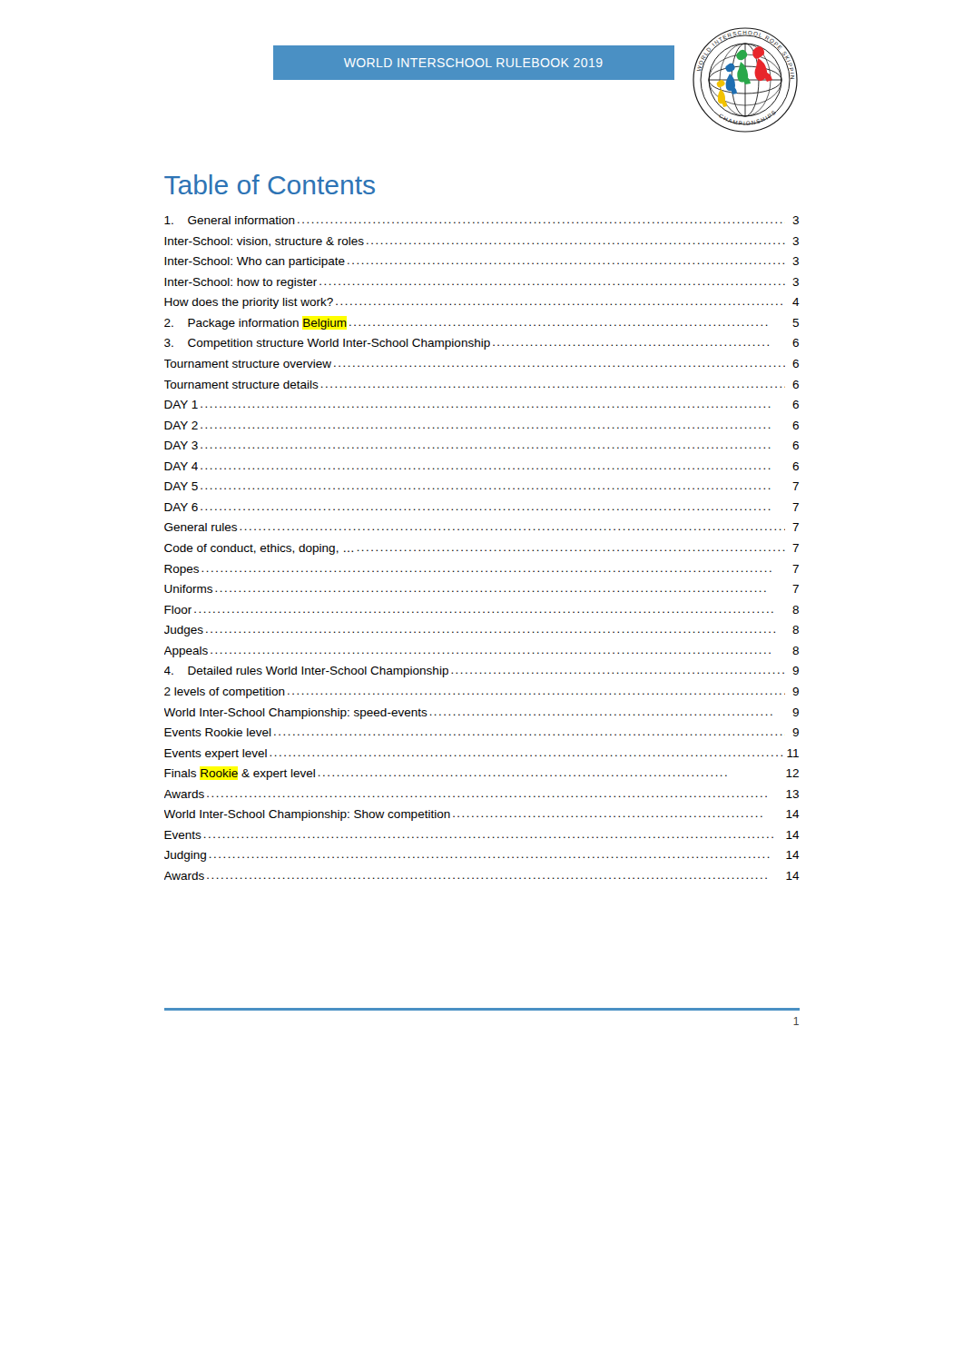WORLD INTERSCHOOL RULEBOOK 2019
WORLD INTERSCHOOL ROPE SKIPPING CHAMPIONSHIPS
Table of Contents
1. General information ................................................................................................................. 3
Inter-School: vision, structure & roles ................................................................................................. 3
Inter-School: Who can participate ..................................................................................................... 3
Inter-School: how to register ......................................................................................................... 3
How does the priority list work? ................................................................................................. 4
2. Package information Belgium ......................................................................................... 5
3. Competition structure World Inter-School Championship ........................................................... 6
Tournament structure overview ....................................................................................................... 6
Tournament structure details ........................................................................................................... 6
DAY 1 ......................................................................................................................... 6
DAY 2 ......................................................................................................................... 6
DAY 3 ......................................................................................................................... 6
DAY 4 ......................................................................................................................... 6
DAY 5 ......................................................................................................................... 7
DAY 6 ......................................................................................................................... 7
General rules ................................................................................................................................. 7
Code of conduct, ethics, doping, … ............................................................................................. 7
Ropes ......................................................................................................................... 7
Uniforms ..................................................................................................................... 7
Floor ........................................................................................................................... 8
Judges ......................................................................................................................... 8
Appeals ....................................................................................................................... 8
4. Detailed rules World Inter-School Championship .......................................................................... 9
2 levels of competition ..................................................................................................................... 9
World Inter-School Championship: speed-events ......................................................................... 9
Events Rookie level ............................................................................................................. 9
Events expert level ............................................................................................................. 11
Finals Rookie & expert level ....................................................................................... 12
Awards ....................................................................................................................... 13
World Inter-School Championship: Show competition .................................................................. 14
Events ......................................................................................................................... 14
Judging ....................................................................................................................... 14
Awards ....................................................................................................................... 14
1